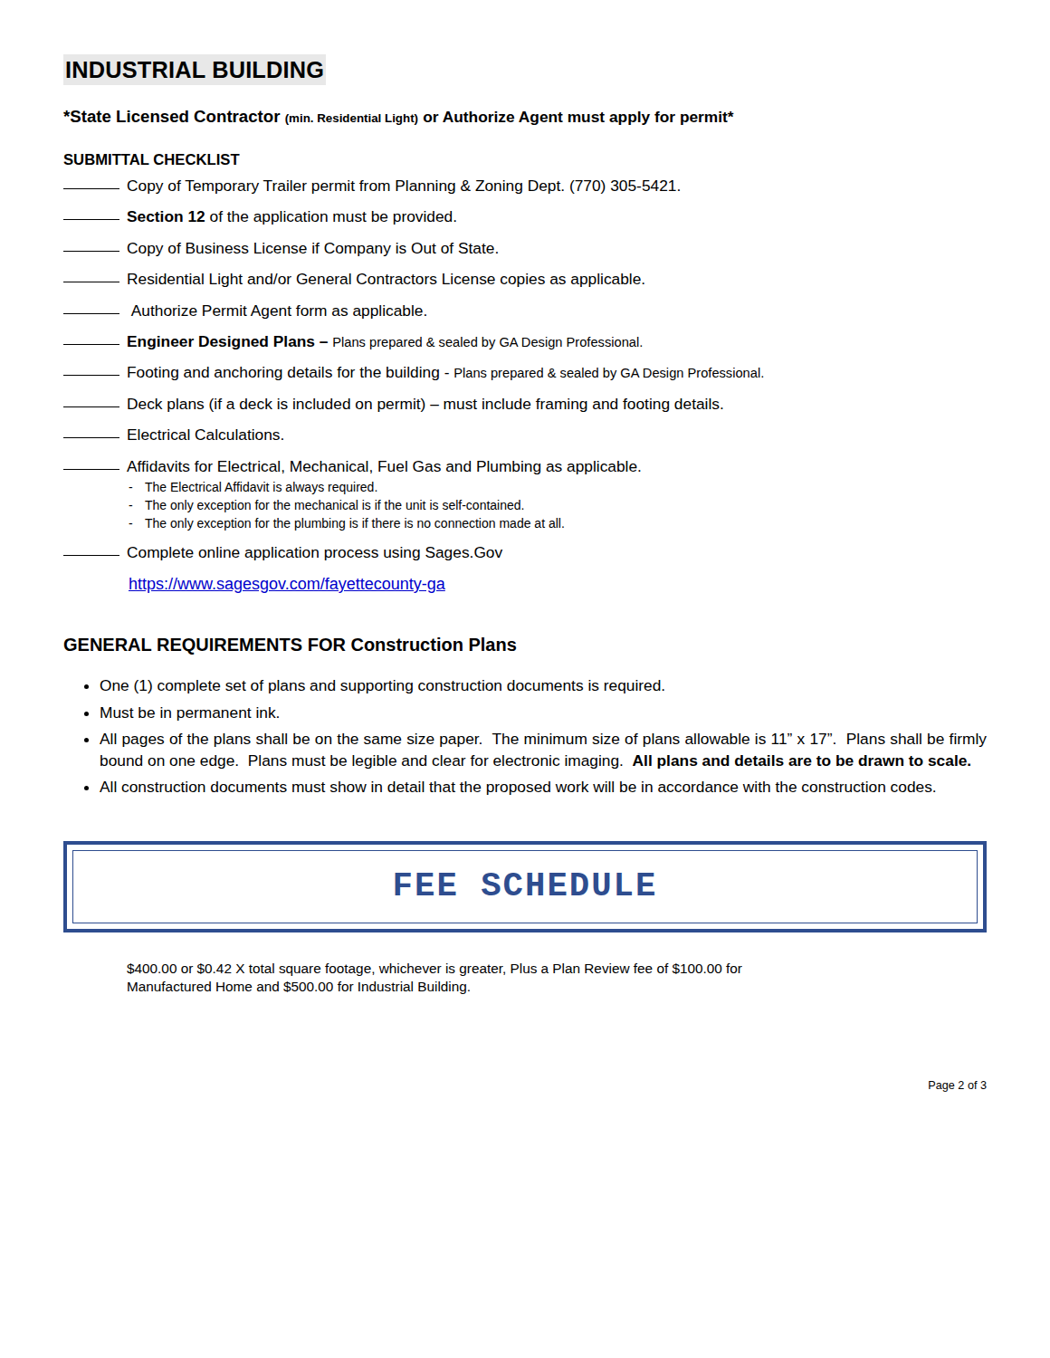INDUSTRIAL BUILDING
*State Licensed Contractor (min. Residential Light) or Authorize Agent must apply for permit*
SUBMITTAL CHECKLIST
Copy of Temporary Trailer permit from Planning & Zoning Dept. (770) 305-5421.
Section 12 of the application must be provided.
Copy of Business License if Company is Out of State.
Residential Light and/or General Contractors License copies as applicable.
Authorize Permit Agent form as applicable.
Engineer Designed Plans – Plans prepared & sealed by GA Design Professional.
Footing and anchoring details for the building - Plans prepared & sealed by GA Design Professional.
Deck plans (if a deck is included on permit) – must include framing and footing details.
Electrical Calculations.
Affidavits for Electrical, Mechanical, Fuel Gas and Plumbing as applicable.
The Electrical Affidavit is always required.
The only exception for the mechanical is if the unit is self-contained.
The only exception for the plumbing is if there is no connection made at all.
Complete online application process using Sages.Gov
https://www.sagesgov.com/fayettecounty-ga
GENERAL REQUIREMENTS FOR Construction Plans
One (1) complete set of plans and supporting construction documents is required.
Must be in permanent ink.
All pages of the plans shall be on the same size paper. The minimum size of plans allowable is 11” x 17”. Plans shall be firmly bound on one edge. Plans must be legible and clear for electronic imaging. All plans and details are to be drawn to scale.
All construction documents must show in detail that the proposed work will be in accordance with the construction codes.
FEE SCHEDULE
$400.00 or $0.42 X total square footage, whichever is greater, Plus a Plan Review fee of $100.00 for Manufactured Home and $500.00 for Industrial Building.
Page 2 of 3